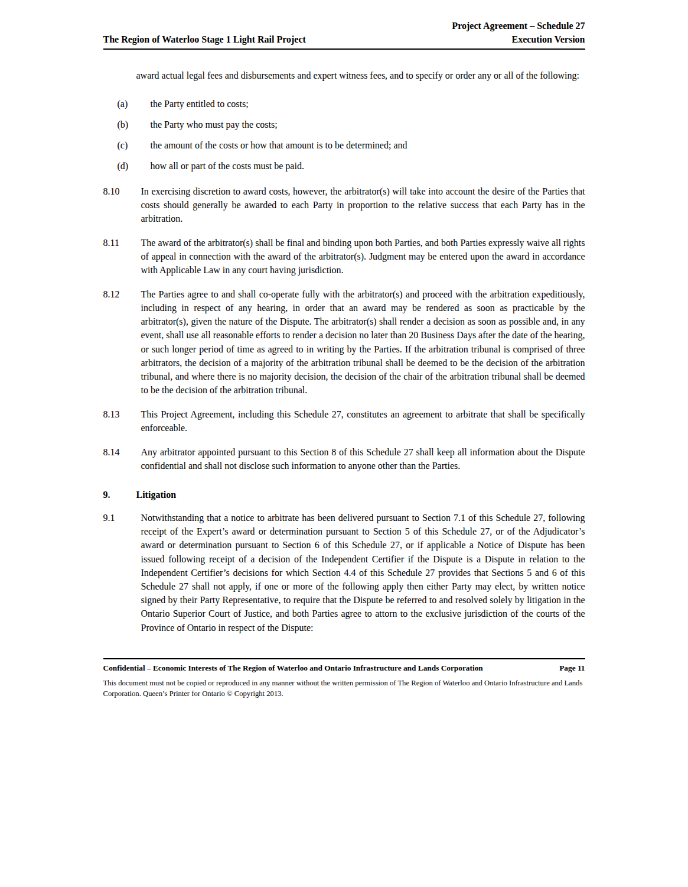The Region of Waterloo Stage 1 Light Rail Project
Project Agreement – Schedule 27
Execution Version
award actual legal fees and disbursements and expert witness fees, and to specify or order any or all of the following:
(a) the Party entitled to costs;
(b) the Party who must pay the costs;
(c) the amount of the costs or how that amount is to be determined; and
(d) how all or part of the costs must be paid.
8.10
In exercising discretion to award costs, however, the arbitrator(s) will take into account the desire of the Parties that costs should generally be awarded to each Party in proportion to the relative success that each Party has in the arbitration.
8.11
The award of the arbitrator(s) shall be final and binding upon both Parties, and both Parties expressly waive all rights of appeal in connection with the award of the arbitrator(s). Judgment may be entered upon the award in accordance with Applicable Law in any court having jurisdiction.
8.12
The Parties agree to and shall co-operate fully with the arbitrator(s) and proceed with the arbitration expeditiously, including in respect of any hearing, in order that an award may be rendered as soon as practicable by the arbitrator(s), given the nature of the Dispute. The arbitrator(s) shall render a decision as soon as possible and, in any event, shall use all reasonable efforts to render a decision no later than 20 Business Days after the date of the hearing, or such longer period of time as agreed to in writing by the Parties. If the arbitration tribunal is comprised of three arbitrators, the decision of a majority of the arbitration tribunal shall be deemed to be the decision of the arbitration tribunal, and where there is no majority decision, the decision of the chair of the arbitration tribunal shall be deemed to be the decision of the arbitration tribunal.
8.13
This Project Agreement, including this Schedule 27, constitutes an agreement to arbitrate that shall be specifically enforceable.
8.14
Any arbitrator appointed pursuant to this Section 8 of this Schedule 27 shall keep all information about the Dispute confidential and shall not disclose such information to anyone other than the Parties.
9. Litigation
9.1
Notwithstanding that a notice to arbitrate has been delivered pursuant to Section 7.1 of this Schedule 27, following receipt of the Expert’s award or determination pursuant to Section 5 of this Schedule 27, or of the Adjudicator’s award or determination pursuant to Section 6 of this Schedule 27, or if applicable a Notice of Dispute has been issued following receipt of a decision of the Independent Certifier if the Dispute is a Dispute in relation to the Independent Certifier’s decisions for which Section 4.4 of this Schedule 27 provides that Sections 5 and 6 of this Schedule 27 shall not apply, if one or more of the following apply then either Party may elect, by written notice signed by their Party Representative, to require that the Dispute be referred to and resolved solely by litigation in the Ontario Superior Court of Justice, and both Parties agree to attorn to the exclusive jurisdiction of the courts of the Province of Ontario in respect of the Dispute:
Confidential – Economic Interests of The Region of Waterloo and Ontario Infrastructure and Lands Corporation Page 11
This document must not be copied or reproduced in any manner without the written permission of The Region of Waterloo and Ontario Infrastructure and Lands Corporation. Queen’s Printer for Ontario © Copyright 2013.